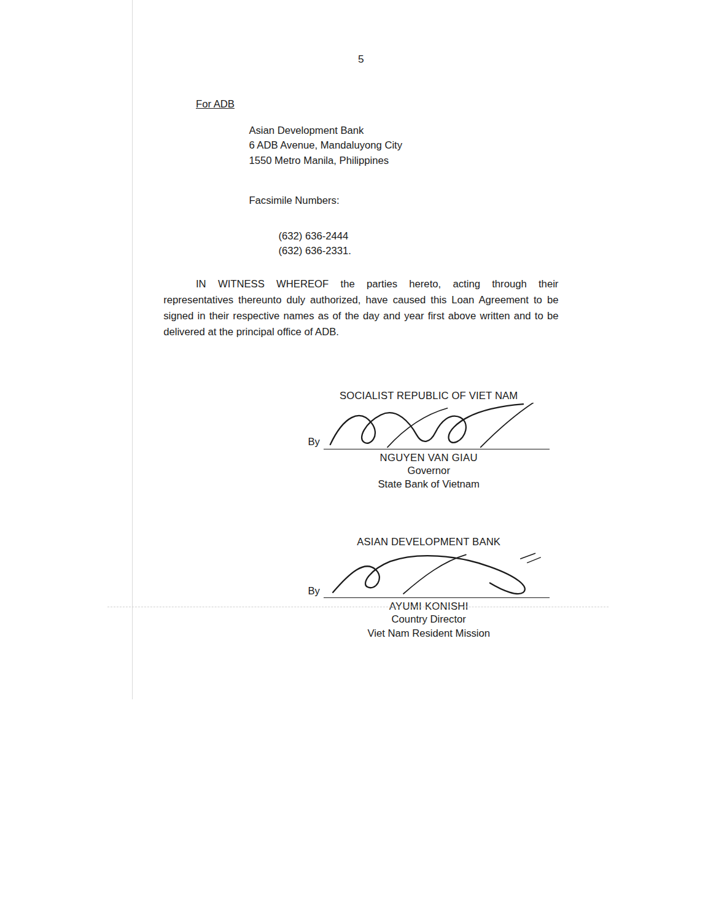5
For ADB
Asian Development Bank
6 ADB Avenue, Mandaluyong City
1550 Metro Manila, Philippines
Facsimile Numbers:
(632) 636-2444
(632) 636-2331.
IN WITNESS WHEREOF the parties hereto, acting through their representatives thereunto duly authorized, have caused this Loan Agreement to be signed in their respective names as of the day and year first above written and to be delivered at the principal office of ADB.
SOCIALIST REPUBLIC OF VIET NAM
By
NGUYEN VAN GIAU
Governor
State Bank of Vietnam
ASIAN DEVELOPMENT BANK
By
AYUMI KONISHI
Country Director
Viet Nam Resident Mission